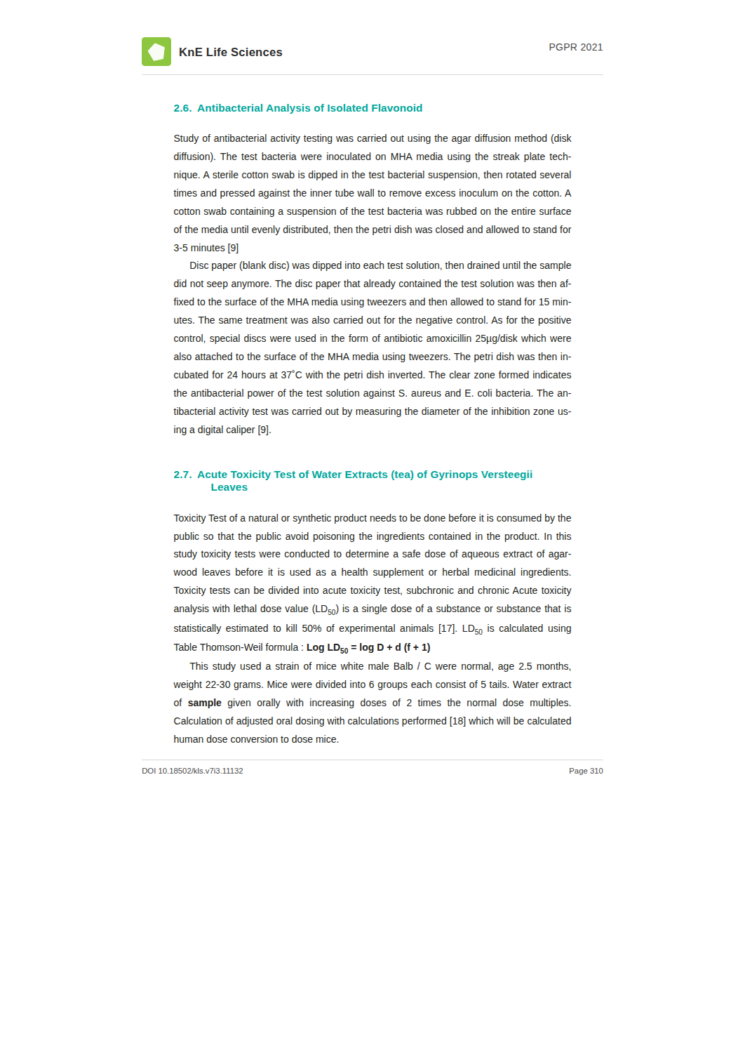KnE Life Sciences
PGPR 2021
2.6. Antibacterial Analysis of Isolated Flavonoid
Study of antibacterial activity testing was carried out using the agar diffusion method (disk diffusion). The test bacteria were inoculated on MHA media using the streak plate technique. A sterile cotton swab is dipped in the test bacterial suspension, then rotated several times and pressed against the inner tube wall to remove excess inoculum on the cotton. A cotton swab containing a suspension of the test bacteria was rubbed on the entire surface of the media until evenly distributed, then the petri dish was closed and allowed to stand for 3-5 minutes [9]
Disc paper (blank disc) was dipped into each test solution, then drained until the sample did not seep anymore. The disc paper that already contained the test solution was then affixed to the surface of the MHA media using tweezers and then allowed to stand for 15 minutes. The same treatment was also carried out for the negative control. As for the positive control, special discs were used in the form of antibiotic amoxicillin 25µg/disk which were also attached to the surface of the MHA media using tweezers. The petri dish was then incubated for 24 hours at 37˚C with the petri dish inverted. The clear zone formed indicates the antibacterial power of the test solution against S. aureus and E. coli bacteria. The antibacterial activity test was carried out by measuring the diameter of the inhibition zone using a digital caliper [9].
2.7. Acute Toxicity Test of Water Extracts (tea) of Gyrinops Versteegii Leaves
Toxicity Test of a natural or synthetic product needs to be done before it is consumed by the public so that the public avoid poisoning the ingredients contained in the product. In this study toxicity tests were conducted to determine a safe dose of aqueous extract of agarwood leaves before it is used as a health supplement or herbal medicinal ingredients. Toxicity tests can be divided into acute toxicity test, subchronic and chronic Acute toxicity analysis with lethal dose value (LD50) is a single dose of a substance or substance that is statistically estimated to kill 50% of experimental animals [17]. LD50 is calculated using Table Thomson-Weil formula : Log LD50 = log D + d (f + 1)
This study used a strain of mice white male Balb / C were normal, age 2.5 months, weight 22-30 grams. Mice were divided into 6 groups each consist of 5 tails. Water extract of sample given orally with increasing doses of 2 times the normal dose multiples. Calculation of adjusted oral dosing with calculations performed [18] which will be calculated human dose conversion to dose mice.
DOI 10.18502/kls.v7i3.11132
Page 310